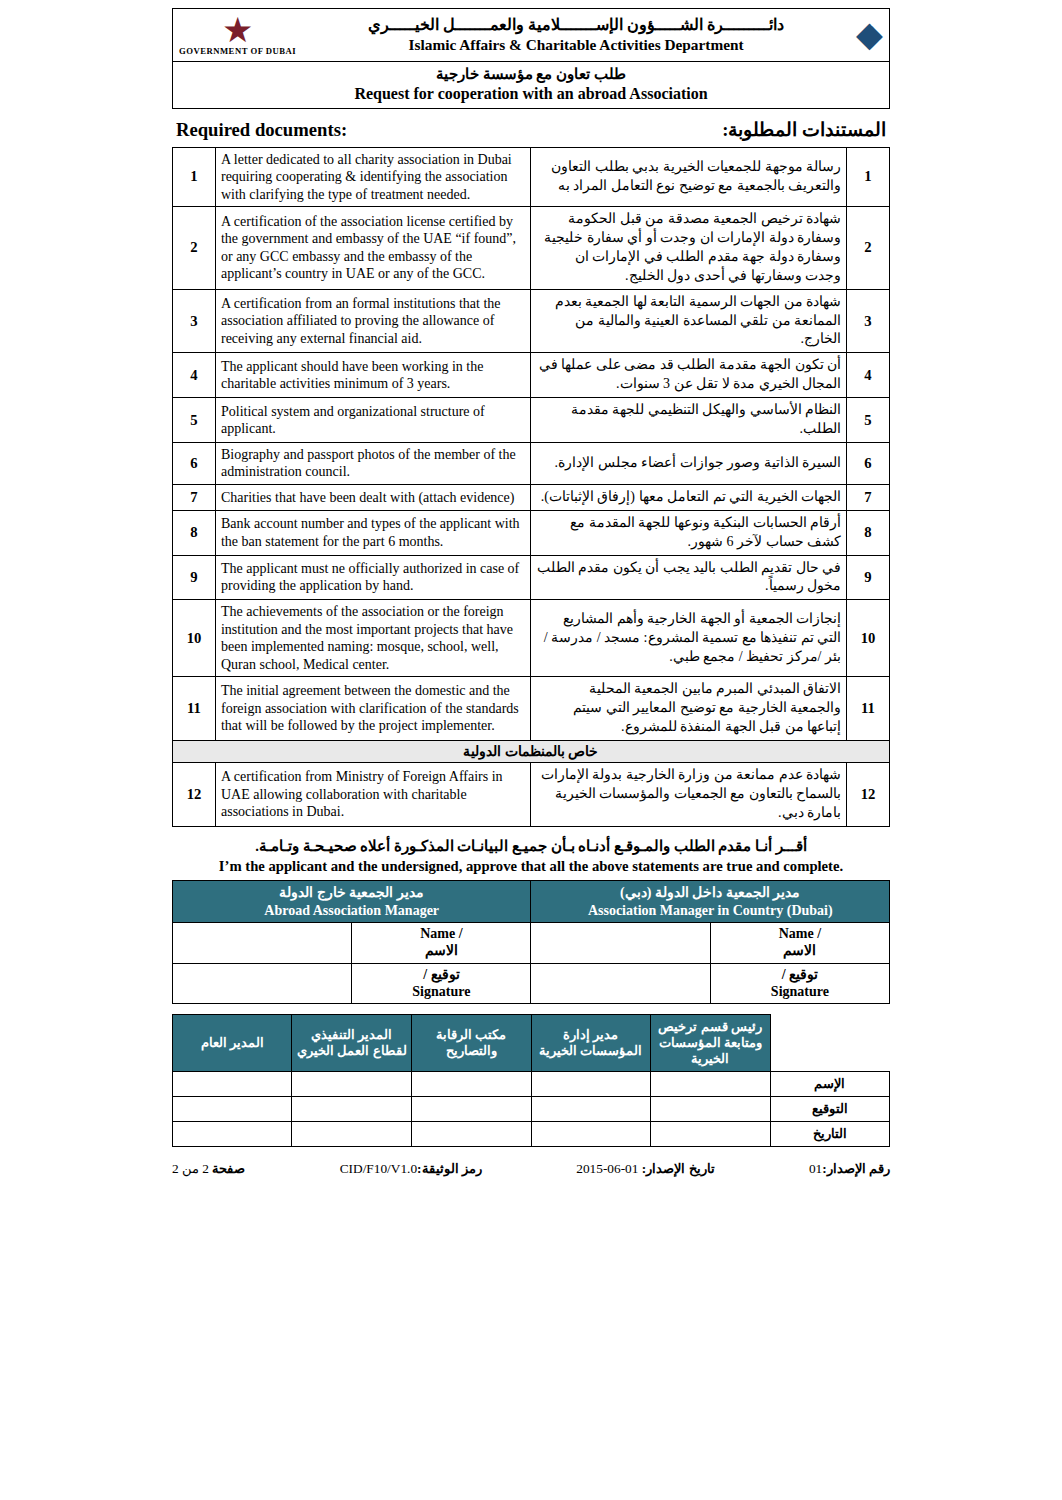★
GOVERNMENT OF DUBAI
دائـــــــــرة الشـــــؤون الإســـــــلامية والعمـــــــل الخيـــــري
Islamic Affairs & Charitable Activities Department
◆
طلب تعاون مع مؤسسة خارجية
Request for cooperation with an abroad Association
Required documents:
المستندات المطلوبة:
| 1 | A letter dedicated to all charity association in Dubai requiring cooperating & identifying the association with clarifying the type of treatment needed. | رسالة موجهة للجمعيات الخيرية بدبي بطلب التعاون والتعريف بالجمعية مع توضيح نوع التعامل المراد به | 1 |
| 2 | A certification of the association license certified by the government and embassy of the UAE “if found”, or any GCC embassy and the embassy of the applicant’s country in UAE or any of the GCC. | شهادة ترخيص الجمعية مصدقة من قبل الحكومة وسفارة دولة الإمارات ان وجدت أو أي سفارة خليجية وسفارة دولة جهة مقدم الطلب في الإمارات ان وجدت وسفارتها في أحدى دول الخليج. | 2 |
| 3 | A certification from an formal institutions that the association affiliated to proving the allowance of receiving any external financial aid. | شهادة من الجهات الرسمية التابعة لها الجمعية بعدم الممانعة من تلقي المساعدة العينية والمالية من الخارج. | 3 |
| 4 | The applicant should have been working in the charitable activities minimum of 3 years. | أن تكون الجهة مقدمة الطلب قد مضى على عملها في المجال الخيري مدة لا تقل عن 3 سنوات. | 4 |
| 5 | Political system and organizational structure of applicant. | النظام الأساسي والهيكل التنظيمي للجهة مقدمة الطلب. | 5 |
| 6 | Biography and passport photos of the member of the administration council. | السيرة الذاتية وصور جوازات أعضاء مجلس الإدارة. | 6 |
| 7 | Charities that have been dealt with (attach evidence) | الجهات الخيرية التي تم التعامل معها (إرفاق الإثباتات). | 7 |
| 8 | Bank account number and types of the applicant with the ban statement for the part 6 months. | أرقام الحسابات البنكية ونوعها للجهة المقدمة مع كشف حساب لآخر 6 شهور. | 8 |
| 9 | The applicant must ne officially authorized in case of providing the application by hand. | في حال تقديم الطلب باليد يجب أن يكون مقدم الطلب مخول رسمياً. | 9 |
| 10 | The achievements of the association or the foreign institution and the most important projects that have been implemented naming: mosque, school, well, Quran school, Medical center. | إنجازات الجمعية أو الجهة الخارجية وأهم المشاريع التي تم تنفيذها مع تسمية المشروع: مسجد / مدرسة / بئر /مركز تحفيظ / مجمع طبي. | 10 |
| 11 | The initial agreement between the domestic and the foreign association with clarification of the standards that will be followed by the project implementer. | الاتفاق المبدئي المبرم مابين الجمعية المحلية والجمعية الخارجية مع توضيح المعايير التي سيتم إتباعها من قبل الجهة المنفذة للمشروع. | 11 |
| خاص بالمنظمات الدولية |
| 12 | A certification from Ministry of Foreign Affairs in UAE allowing collaboration with charitable associations in Dubai. | شهادة عدم ممانعة من وزارة الخارجية بدولة الإمارات بالسماح بالتعاون مع الجمعيات والمؤسسات الخيرية بامارة دبي. | 12 |
أقـــر أنـا مقدم الطلب والمـوقـع أدنـاه بـأن جميـع البيانـات المذكـورة أعلاه صحيـحـة وتـامـة.
I’m the applicant and the undersigned, approve that all the above statements are true and complete.
| مدير الجمعية خارج الدولة Abroad Association Manager | مدير الجمعية داخل الدولة (دبي) Association Manager in Country (Dubai) |
| | Name / الاسم | | Name / الاسم |
| | توقيع / Signature | | توقيع / Signature |
| | رئيس قسم ترخيص ومتابعة المؤسسات الخيرية | مدير إدارة المؤسسات الخيرية | مكتب الرقابة والتصاريح | المدير التنفيذي لقطاع العمل الخيري | المدير العام |
| --- | --- | --- | --- | --- | --- |
| الإسم | | | | | |
| التوقيع | | | | | |
| التاريخ | | | | | |
رقم الإصدار: 01
تاريخ الإصدار: 01-06-2015
رمز الوثيقة: CID/F10/V1.0
صفحة 2 من 2